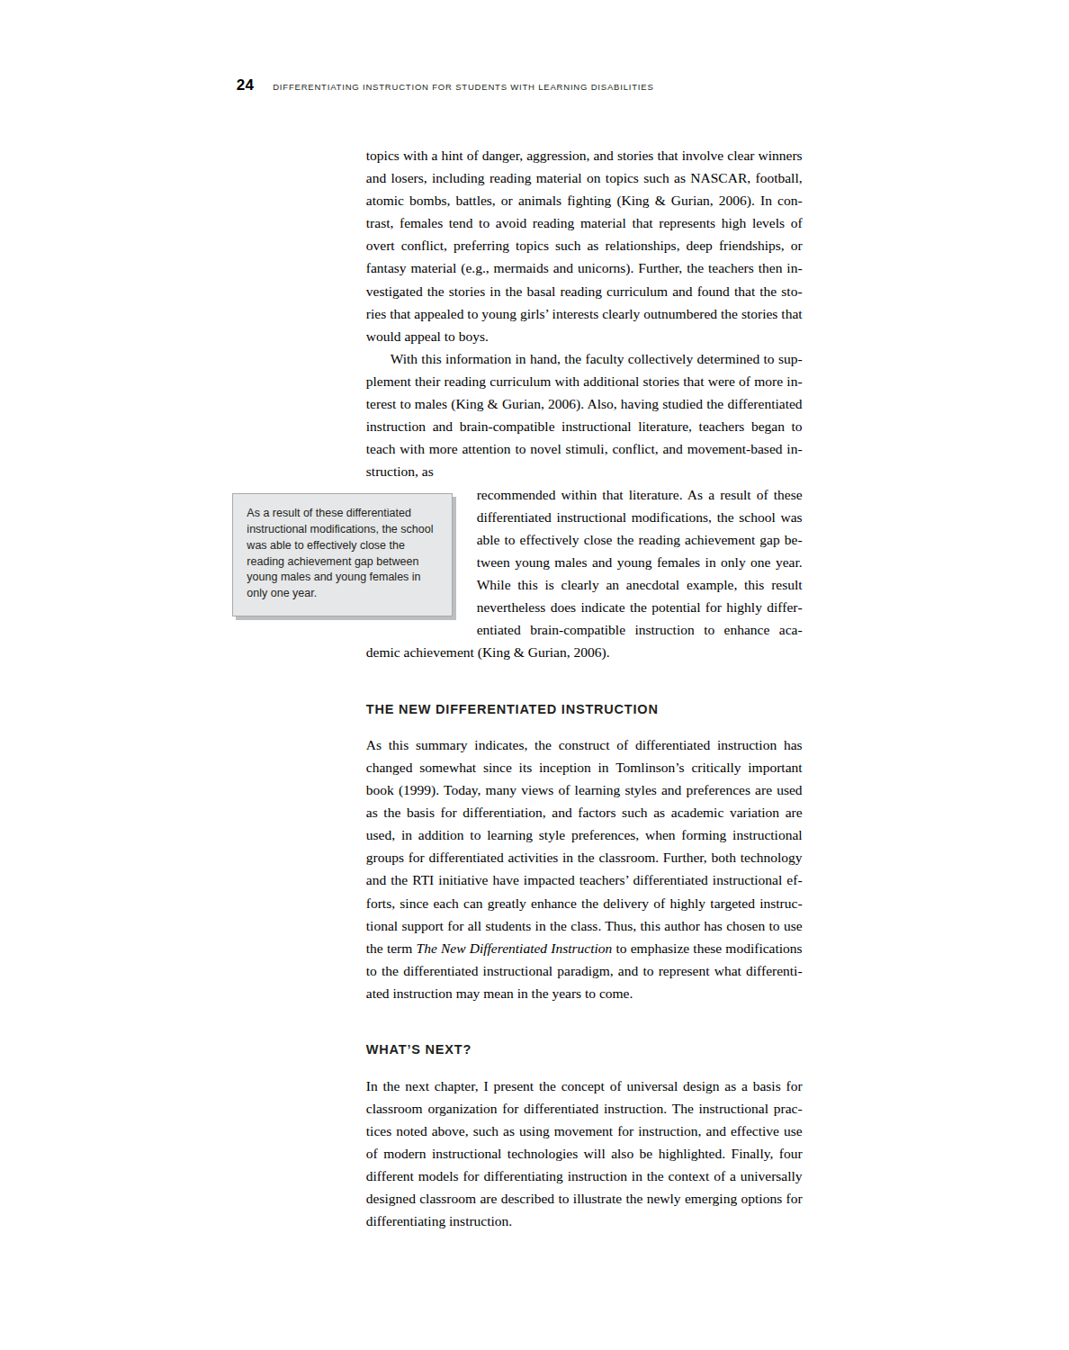24 Differentiating Instruction for Students With Learning Disabilities
topics with a hint of danger, aggression, and stories that involve clear winners and losers, including reading material on topics such as NASCAR, football, atomic bombs, battles, or animals fighting (King & Gurian, 2006). In contrast, females tend to avoid reading material that represents high levels of overt conflict, preferring topics such as relationships, deep friendships, or fantasy material (e.g., mermaids and unicorns). Further, the teachers then investigated the stories in the basal reading curriculum and found that the stories that appealed to young girls’ interests clearly outnumbered the stories that would appeal to boys.
With this information in hand, the faculty collectively determined to supplement their reading curriculum with additional stories that were of more interest to males (King & Gurian, 2006). Also, having studied the differentiated instruction and brain-compatible instructional literature, teachers began to teach with more attention to novel stimuli, conflict, and movement-based instruction, as
As a result of these differentiated instructional modifications, the school was able to effectively close the reading achievement gap between young males and young females in only one year.
recommended within that literature. As a result of these differentiated instructional modifications, the school was able to effectively close the reading achievement gap between young males and young females in only one year. While this is clearly an anecdotal example, this result nevertheless does indicate the potential for highly differentiated brain-compatible instruction to enhance academic achievement (King & Gurian, 2006).
The New Differentiated Instruction
As this summary indicates, the construct of differentiated instruction has changed somewhat since its inception in Tomlinson’s critically important book (1999). Today, many views of learning styles and preferences are used as the basis for differentiation, and factors such as academic variation are used, in addition to learning style preferences, when forming instructional groups for differentiated activities in the classroom. Further, both technology and the RTI initiative have impacted teachers’ differentiated instructional efforts, since each can greatly enhance the delivery of highly targeted instructional support for all students in the class. Thus, this author has chosen to use the term The New Differentiated Instruction to emphasize these modifications to the differentiated instructional paradigm, and to represent what differentiated instruction may mean in the years to come.
What’s Next?
In the next chapter, I present the concept of universal design as a basis for classroom organization for differentiated instruction. The instructional practices noted above, such as using movement for instruction, and effective use of modern instructional technologies will also be highlighted. Finally, four different models for differentiating instruction in the context of a universally designed classroom are described to illustrate the newly emerging options for differentiating instruction.